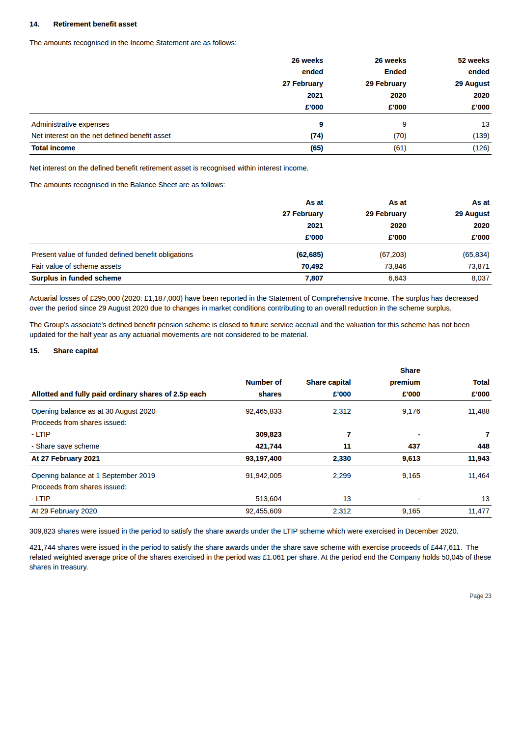14. Retirement benefit asset
The amounts recognised in the Income Statement are as follows:
| | 26 weeks | 26 weeks | 52 weeks |
| --- | --- | --- | --- |
| | ended | Ended | ended |
| | 27 February | 29 February | 29 August |
| | 2021 | 2020 | 2020 |
| | £’000 | £’000 | £’000 |
| Administrative expenses | 9 | 9 | 13 |
| Net interest on the net defined benefit asset | (74) | (70) | (139) |
| Total income | (65) | (61) | (126) |
Net interest on the defined benefit retirement asset is recognised within interest income.
The amounts recognised in the Balance Sheet are as follows:
| | As at | As at | As at |
| --- | --- | --- | --- |
| | 27 February | 29 February | 29 August |
| | 2021 | 2020 | 2020 |
| | £’000 | £’000 | £’000 |
| Present value of funded defined benefit obligations | (62,685) | (67,203) | (65,834) |
| Fair value of scheme assets | 70,492 | 73,846 | 73,871 |
| Surplus in funded scheme | 7,807 | 6,643 | 8,037 |
Actuarial losses of £295,000 (2020: £1,187,000) have been reported in the Statement of Comprehensive Income. The surplus has decreased over the period since 29 August 2020 due to changes in market conditions contributing to an overall reduction in the scheme surplus.
The Group’s associate’s defined benefit pension scheme is closed to future service accrual and the valuation for this scheme has not been updated for the half year as any actuarial movements are not considered to be material.
15. Share capital
| | | | Share | |
| --- | --- | --- | --- | --- |
| | Number of | Share capital | premium | Total |
| Allotted and fully paid ordinary shares of 2.5p each | shares | £’000 | £’000 | £’000 |
| Opening balance as at 30 August 2020 | 92,465,833 | 2,312 | 9,176 | 11,488 |
| Proceeds from shares issued: | | | | |
| - LTIP | 309,823 | 7 | - | 7 |
| - Share save scheme | 421,744 | 11 | 437 | 448 |
| At 27 February 2021 | 93,197,400 | 2,330 | 9,613 | 11,943 |
| Opening balance at 1 September 2019 | 91,942,005 | 2,299 | 9,165 | 11,464 |
| Proceeds from shares issued: | | | | |
| - LTIP | 513,604 | 13 | - | 13 |
| At 29 February 2020 | 92,455,609 | 2,312 | 9,165 | 11,477 |
309,823 shares were issued in the period to satisfy the share awards under the LTIP scheme which were exercised in December 2020.
421,744 shares were issued in the period to satisfy the share awards under the share save scheme with exercise proceeds of £447,611. The related weighted average price of the shares exercised in the period was £1.061 per share. At the period end the Company holds 50,045 of these shares in treasury.
Page 23